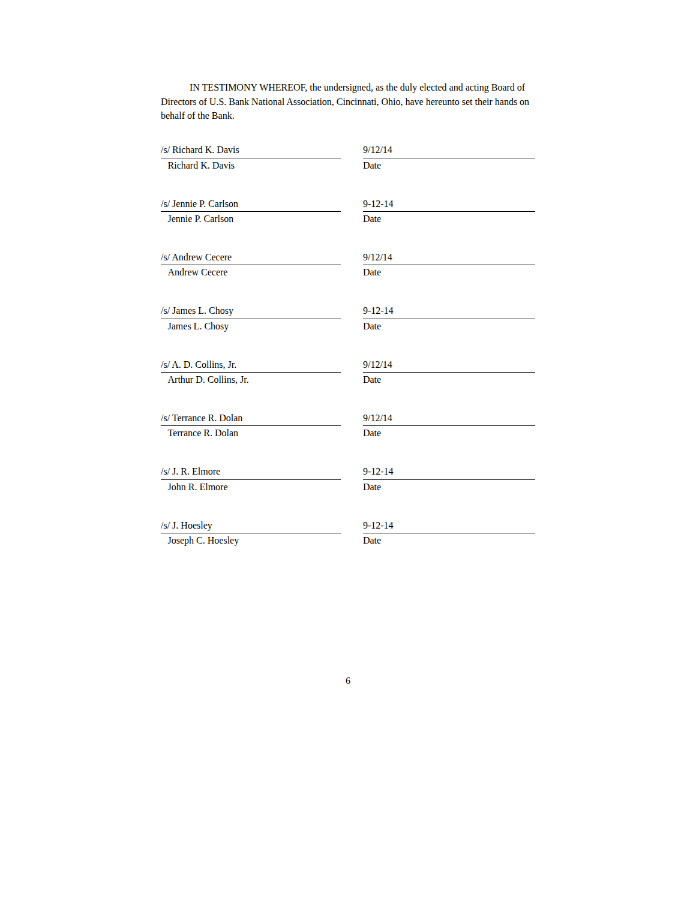IN TESTIMONY WHEREOF, the undersigned, as the duly elected and acting Board of Directors of U.S. Bank National Association, Cincinnati, Ohio, have hereunto set their hands on behalf of the Bank.
| /s/ Richard K. Davis | | 9/12/14 |
| Richard K. Davis | | Date |
| /s/ Jennie P. Carlson | | 9-12-14 |
| Jennie P. Carlson | | Date |
| /s/ Andrew Cecere | | 9/12/14 |
| Andrew Cecere | | Date |
| /s/ James L. Chosy | | 9-12-14 |
| James L. Chosy | | Date |
| /s/ A. D. Collins, Jr. | | 9/12/14 |
| Arthur D. Collins, Jr. | | Date |
| /s/ Terrance R. Dolan | | 9/12/14 |
| Terrance R. Dolan | | Date |
| /s/ J. R. Elmore | | 9-12-14 |
| John R. Elmore | | Date |
| /s/ J. Hoesley | | 9-12-14 |
| Joseph C. Hoesley | | Date |
6